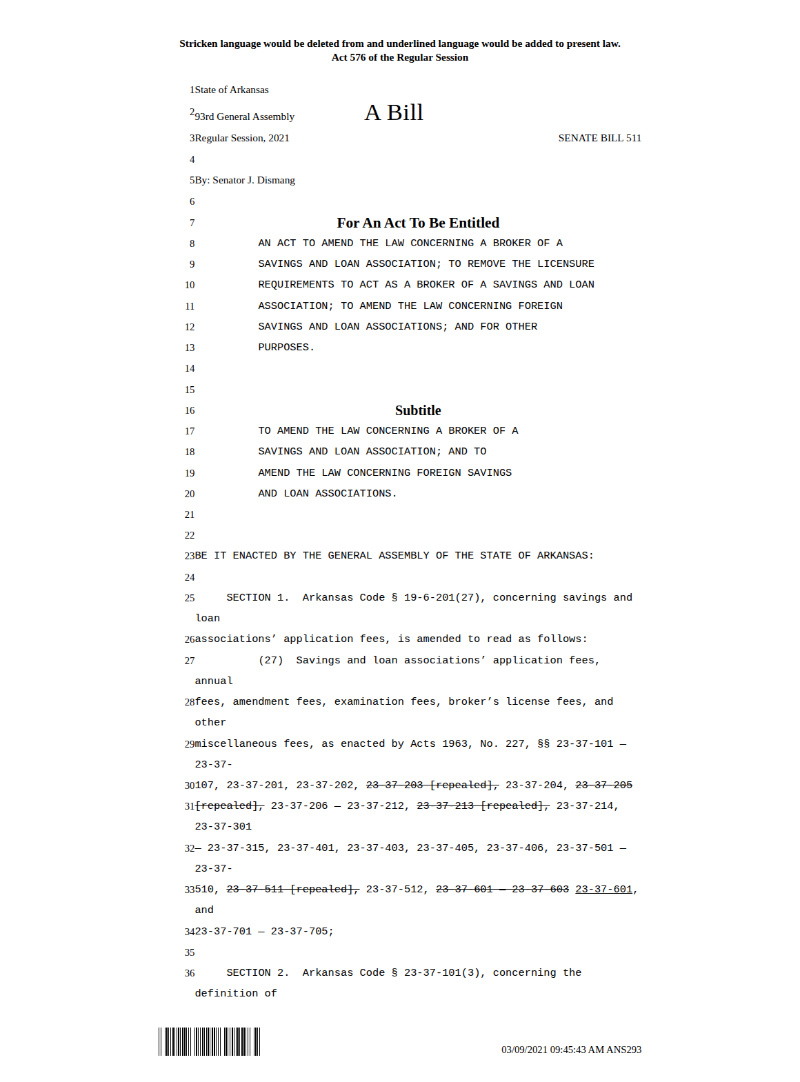Stricken language would be deleted from and underlined language would be added to present law.
Act 576 of the Regular Session
| 1 | State of Arkansas |
| 2 | 93rd General Assembly A Bill |
| 3 | Regular Session, 2021 SENATE BILL 511 |
| 4 | |
| 5 | By: Senator J. Dismang |
| 6 | |
| 7 | For An Act To Be Entitled |
| 8 | AN ACT TO AMEND THE LAW CONCERNING A BROKER OF A |
| 9 | SAVINGS AND LOAN ASSOCIATION; TO REMOVE THE LICENSURE |
| 10 | REQUIREMENTS TO ACT AS A BROKER OF A SAVINGS AND LOAN |
| 11 | ASSOCIATION; TO AMEND THE LAW CONCERNING FOREIGN |
| 12 | SAVINGS AND LOAN ASSOCIATIONS; AND FOR OTHER |
| 13 | PURPOSES. |
| 14 | |
| 15 | |
| 16 | Subtitle |
| 17 | TO AMEND THE LAW CONCERNING A BROKER OF A |
| 18 | SAVINGS AND LOAN ASSOCIATION; AND TO |
| 19 | AMEND THE LAW CONCERNING FOREIGN SAVINGS |
| 20 | AND LOAN ASSOCIATIONS. |
| 21 | |
| 22 | |
| 23 | BE IT ENACTED BY THE GENERAL ASSEMBLY OF THE STATE OF ARKANSAS: |
| 24 | |
| 25 | SECTION 1. Arkansas Code § 19-6-201(27), concerning savings and loan |
| 26 | associations’ application fees, is amended to read as follows: |
| 27 | (27) Savings and loan associations’ application fees, annual |
| 28 | fees, amendment fees, examination fees, broker’s license fees, and other |
| 29 | miscellaneous fees, as enacted by Acts 1963, No. 227, §§ 23-37-101 — 23-37- |
| 30 | 107, 23-37-201, 23-37-202, 23-37-203 [repealed], 23-37-204, 23-37-205 |
| 31 | [repealed], 23-37-206 — 23-37-212, 23-37-213 [repealed], 23-37-214, 23-37-301 |
| 32 | — 23-37-315, 23-37-401, 23-37-403, 23-37-405, 23-37-406, 23-37-501 — 23-37- |
| 33 | 510, 23-37-511 [repealed], 23-37-512, 23-37-601 — 23-37-603 23-37-601 , and |
| 34 | 23-37-701 — 23-37-705; |
| 35 | |
| 36 | SECTION 2. Arkansas Code § 23-37-101(3), concerning the definition of |
03/09/2021 09:45:43 AM ANS293